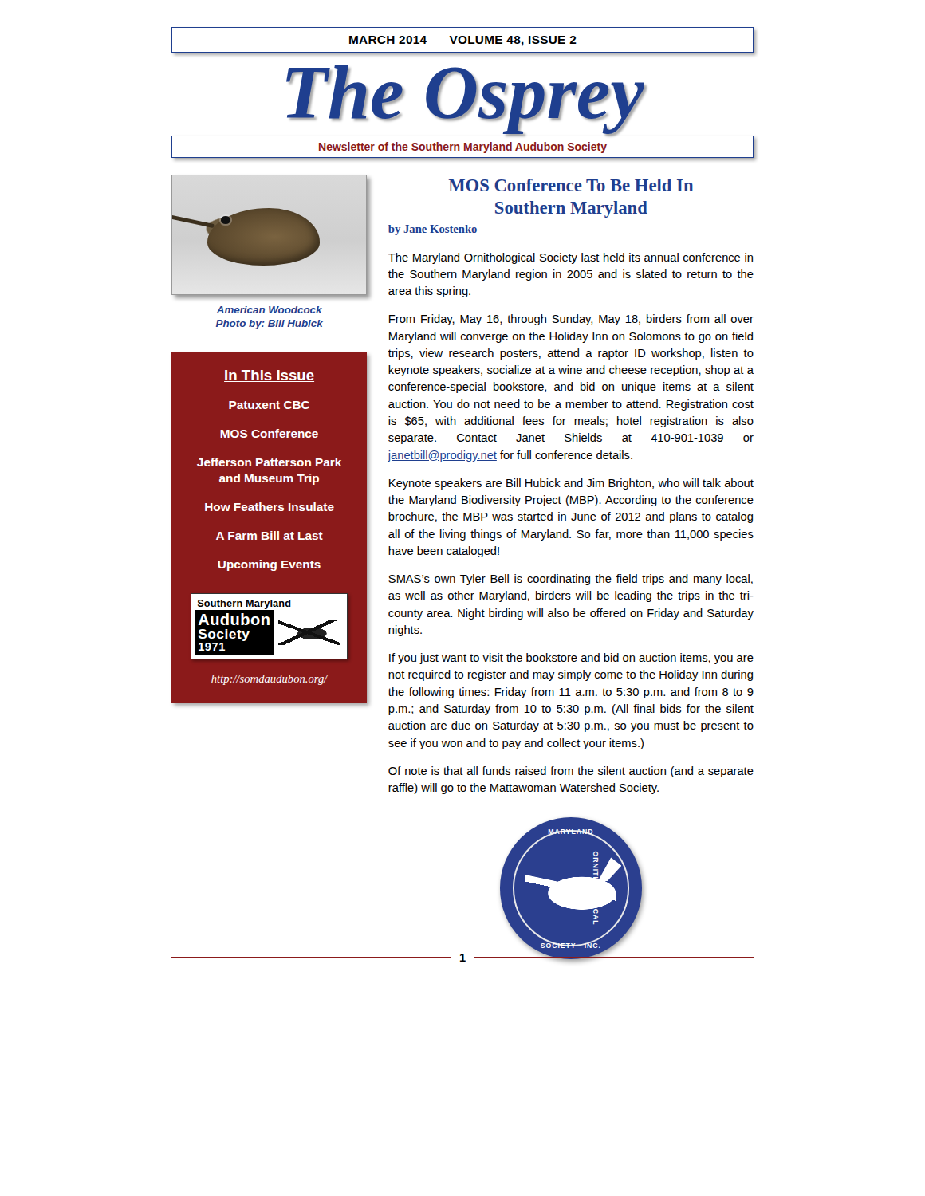MARCH 2014VOLUME 48, ISSUE 2
The Osprey
Newsletter of the Southern Maryland Audubon Society
American Woodcock
Photo by: Bill Hubick
In This Issue
Patuxent CBC
MOS Conference
Jefferson Patterson Park
and Museum Trip
How Feathers Insulate
A Farm Bill at Last
Upcoming Events
Southern Maryland
Audubon
Society
1971
http://somdaudubon.org/
MOS Conference To Be Held In
Southern Maryland
by Jane Kostenko
The Maryland Ornithological Society last held its annual conference in the Southern Maryland region in 2005 and is slated to return to the area this spring.
From Friday, May 16, through Sunday, May 18, birders from all over Maryland will converge on the Holiday Inn on Solomons to go on field trips, view research posters, attend a raptor ID workshop, listen to keynote speakers, socialize at a wine and cheese reception, shop at a conference-special bookstore, and bid on unique items at a silent auction. You do not need to be a member to attend. Registration cost is $65, with additional fees for meals; hotel registration is also separate. Contact Janet Shields at 410-901-1039 or janetbill@prodigy.net for full conference details.
Keynote speakers are Bill Hubick and Jim Brighton, who will talk about the Maryland Biodiversity Project (MBP). According to the conference brochure, the MBP was started in June of 2012 and plans to catalog all of the living things of Maryland. So far, more than 11,000 species have been cataloged!
SMAS’s own Tyler Bell is coordinating the field trips and many local, as well as other Maryland, birders will be leading the trips in the tri-county area. Night birding will also be offered on Friday and Saturday nights.
If you just want to visit the bookstore and bid on auction items, you are not required to register and may simply come to the Holiday Inn during the following times: Friday from 11 a.m. to 5:30 p.m. and from 8 to 9 p.m.; and Saturday from 10 to 5:30 p.m. (All final bids for the silent auction are due on Saturday at 5:30 p.m., so you must be present to see if you won and to pay and collect your items.)
Of note is that all funds raised from the silent auction (and a separate raffle) will go to the Mattawoman Watershed Society.
MARYLAND
ORNITHOLOGICAL
SOCIETY INC.
1